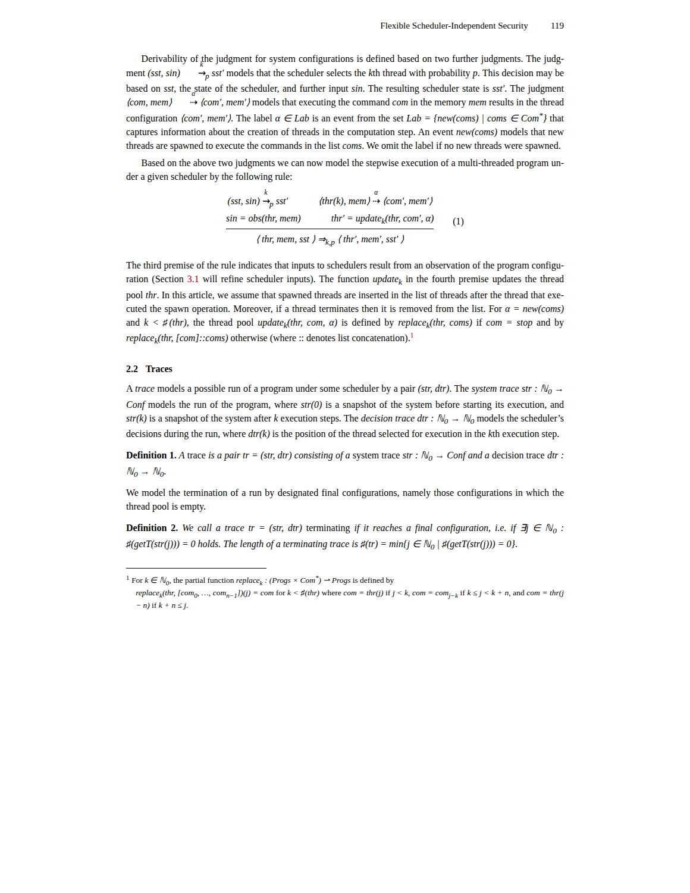Flexible Scheduler-Independent Security119
Derivability of the judgment for system configurations is defined based on two further judgments. The judgment (sst, sin) k⇝p sst′ models that the scheduler selects the kth thread with probability p. This decision may be based on sst, the state of the scheduler, and further input sin. The resulting scheduler state is sst′. The judgment ⟨com, mem⟩ α⇢ ⟨com′, mem′⟩ models that executing the command com in the memory mem results in the thread configuration ⟨com′, mem′⟩. The label α ∈ Lab is an event from the set Lab = {new(coms) | coms ∈ Com*} that captures information about the creation of threads in the computation step. An event new(coms) models that new threads are spawned to execute the commands in the list coms. We omit the label if no new threads were spawned.
Based on the above two judgments we can now model the stepwise execution of a multi-threaded program under a given scheduler by the following rule:
(sst, sin) k⇝p sst′ ⟨thr(k), mem⟩ α⇢ ⟨com′, mem′⟩ sin = obs(thr, mem) thr′ = updatek(thr, com′, α) ⟨ thr, mem, sst ⟩ ⇒k,p ⟨ thr′, mem′, sst′ ⟩ (1)
The third premise of the rule indicates that inputs to schedulers result from an observation of the program configuration (Section 3.1 will refine scheduler inputs). The function updatek in the fourth premise updates the thread pool thr. In this article, we assume that spawned threads are inserted in the list of threads after the thread that executed the spawn operation. Moreover, if a thread terminates then it is removed from the list. For α = new(coms) and k < ♯(thr), the thread pool updatek(thr, com, α) is defined by replacek(thr, coms) if com = stop and by replacek(thr, [com]::coms) otherwise (where :: denotes list concatenation).1
2.2 Traces
A trace models a possible run of a program under some scheduler by a pair (str, dtr). The system trace str : ℕ0 → Conf models the run of the program, where str(0) is a snapshot of the system before starting its execution, and str(k) is a snapshot of the system after k execution steps. The decision trace dtr : ℕ0 → ℕ0 models the scheduler’s decisions during the run, where dtr(k) is the position of the thread selected for execution in the kth execution step.
Definition 1. A trace is a pair tr = (str, dtr) consisting of a system trace str : ℕ0 → Conf and a decision trace dtr : ℕ0 → ℕ0.
We model the termination of a run by designated final configurations, namely those configurations in which the thread pool is empty.
Definition 2. We call a trace tr = (str, dtr) terminating if it reaches a final configuration, i.e. if ∃j ∈ ℕ0 : ♯(getT(str(j))) = 0 holds. The length of a terminating trace is ♯(tr) = min{j ∈ ℕ0 | ♯(getT(str(j))) = 0}.
1 For k ∈ ℕ0, the partial function replacek : (Progs × Com*) ⇀ Progs is defined by replacek(thr, [com0, …, comn−1])(j) = com for k < ♯(thr) where com = thr(j) if j < k, com = comj−k if k ≤ j < k + n, and com = thr(j − n) if k + n ≤ j.